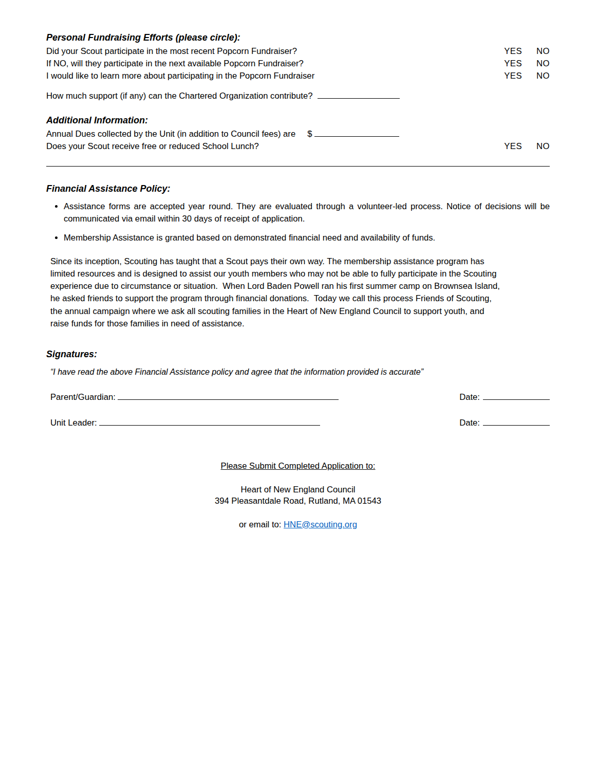Personal Fundraising Efforts (please circle):
Did your Scout participate in the most recent Popcorn Fundraiser? YESNO
If NO, will they participate in the next available Popcorn Fundraiser? YESNO
I would like to learn more about participating in the Popcorn Fundraiser YESNO
How much support (if any) can the Chartered Organization contribute?
Additional Information:
Annual Dues collected by the Unit (in addition to Council fees) are $
Does your Scout receive free or reduced School Lunch? YESNO
Financial Assistance Policy:
Assistance forms are accepted year round. They are evaluated through a volunteer-led process. Notice of decisions will be communicated via email within 30 days of receipt of application.
Membership Assistance is granted based on demonstrated financial need and availability of funds.
Since its inception, Scouting has taught that a Scout pays their own way. The membership assistance program has limited resources and is designed to assist our youth members who may not be able to fully participate in the Scouting experience due to circumstance or situation. When Lord Baden Powell ran his first summer camp on Brownsea Island, he asked friends to support the program through financial donations. Today we call this process Friends of Scouting, the annual campaign where we ask all scouting families in the Heart of New England Council to support youth, and raise funds for those families in need of assistance.
Signatures:
“I have read the above Financial Assistance policy and agree that the information provided is accurate”
Parent/Guardian: Date:
Unit Leader: Date:
Please Submit Completed Application to:
Heart of New England Council
394 Pleasantdale Road, Rutland, MA 01543
or email to: HNE@scouting.org